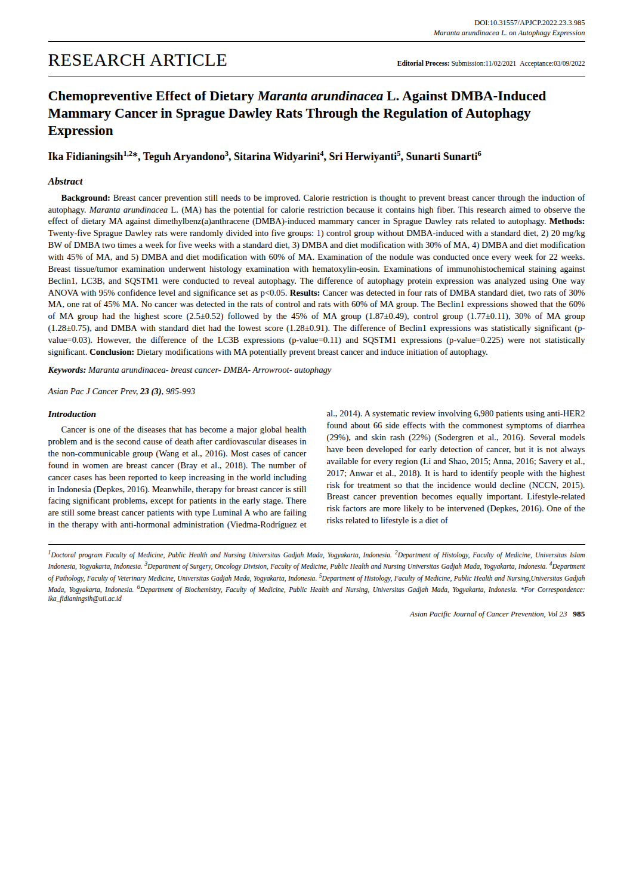DOI:10.31557/APJCP.2022.23.3.985
Maranta arundinacea L. on Autophagy Expression
RESEARCH ARTICLE
Editorial Process: Submission:11/02/2021 Acceptance:03/09/2022
Chemopreventive Effect of Dietary Maranta arundinacea L. Against DMBA-Induced Mammary Cancer in Sprague Dawley Rats Through the Regulation of Autophagy Expression
Ika Fidianingsih1,2*, Teguh Aryandono3, Sitarina Widyarini4, Sri Herwiyanti5, Sunarti Sunarti6
Abstract
Background: Breast cancer prevention still needs to be improved. Calorie restriction is thought to prevent breast cancer through the induction of autophagy. Maranta arundinacea L. (MA) has the potential for calorie restriction because it contains high fiber. This research aimed to observe the effect of dietary MA against dimethylbenz(a)anthracene (DMBA)-induced mammary cancer in Sprague Dawley rats related to autophagy. Methods: Twenty-five Sprague Dawley rats were randomly divided into five groups: 1) control group without DMBA-induced with a standard diet, 2) 20 mg/kg BW of DMBA two times a week for five weeks with a standard diet, 3) DMBA and diet modification with 30% of MA, 4) DMBA and diet modification with 45% of MA, and 5) DMBA and diet modification with 60% of MA. Examination of the nodule was conducted once every week for 22 weeks. Breast tissue/tumor examination underwent histology examination with hematoxylin-eosin. Examinations of immunohistochemical staining against Beclin1, LC3B, and SQSTM1 were conducted to reveal autophagy. The difference of autophagy protein expression was analyzed using One way ANOVA with 95% confidence level and significance set as p<0.05. Results: Cancer was detected in four rats of DMBA standard diet, two rats of 30% MA, one rat of 45% MA. No cancer was detected in the rats of control and rats with 60% of MA group. The Beclin1 expressions showed that the 60% of MA group had the highest score (2.5±0.52) followed by the 45% of MA group (1.87±0.49), control group (1.77±0.11), 30% of MA group (1.28±0.75), and DMBA with standard diet had the lowest score (1.28±0.91). The difference of Beclin1 expressions was statistically significant (p-value=0.03). However, the difference of the LC3B expressions (p-value=0.11) and SQSTM1 expressions (p-value=0.225) were not statistically significant. Conclusion: Dietary modifications with MA potentially prevent breast cancer and induce initiation of autophagy.
Keywords: Maranta arundinacea- breast cancer- DMBA- Arrowroot- autophagy
Asian Pac J Cancer Prev, 23 (3), 985-993
Introduction
Cancer is one of the diseases that has become a major global health problem and is the second cause of death after cardiovascular diseases in the non-communicable group (Wang et al., 2016). Most cases of cancer found in women are breast cancer (Bray et al., 2018). The number of cancer cases has been reported to keep increasing in the world including in Indonesia (Depkes, 2016). Meanwhile, therapy for breast cancer is still facing significant problems, except for patients in the early stage. There are still some breast cancer patients with type Luminal A who are failing in the therapy with anti-hormonal administration (Viedma-Rodríguez et al., 2014). A systematic review involving 6,980 patients using anti-HER2 found about 66 side effects with the commonest symptoms of diarrhea (29%), and skin rash (22%) (Sodergren et al., 2016). Several models have been developed for early detection of cancer, but it is not always available for every region (Li and Shao, 2015; Anna, 2016; Savery et al., 2017; Anwar et al., 2018). It is hard to identify people with the highest risk for treatment so that the incidence would decline (NCCN, 2015). Breast cancer prevention becomes equally important. Lifestyle-related risk factors are more likely to be intervened (Depkes, 2016). One of the risks related to lifestyle is a diet of
1Doctoral program Faculty of Medicine, Public Health and Nursing Universitas Gadjah Mada, Yogyakarta, Indonesia. 2Department of Histology, Faculty of Medicine, Universitas Islam Indonesia, Yogyakarta, Indonesia. 3Department of Surgery, Oncology Division, Faculty of Medicine, Public Health and Nursing Universitas Gadjah Mada, Yogyakarta, Indonesia. 4Department of Pathology, Faculty of Veterinary Medicine, Universitas Gadjah Mada, Yogyakarta, Indonesia. 5Department of Histology, Faculty of Medicine, Public Health and Nursing,Universitas Gadjah Mada, Yogyakarta, Indonesia. 6Department of Biochemistry, Faculty of Medicine, Public Health and Nursing, Universitas Gadjah Mada, Yogyakarta, Indonesia. *For Correspondence: ika_fidianingsih@uii.ac.id
Asian Pacific Journal of Cancer Prevention, Vol 23 985